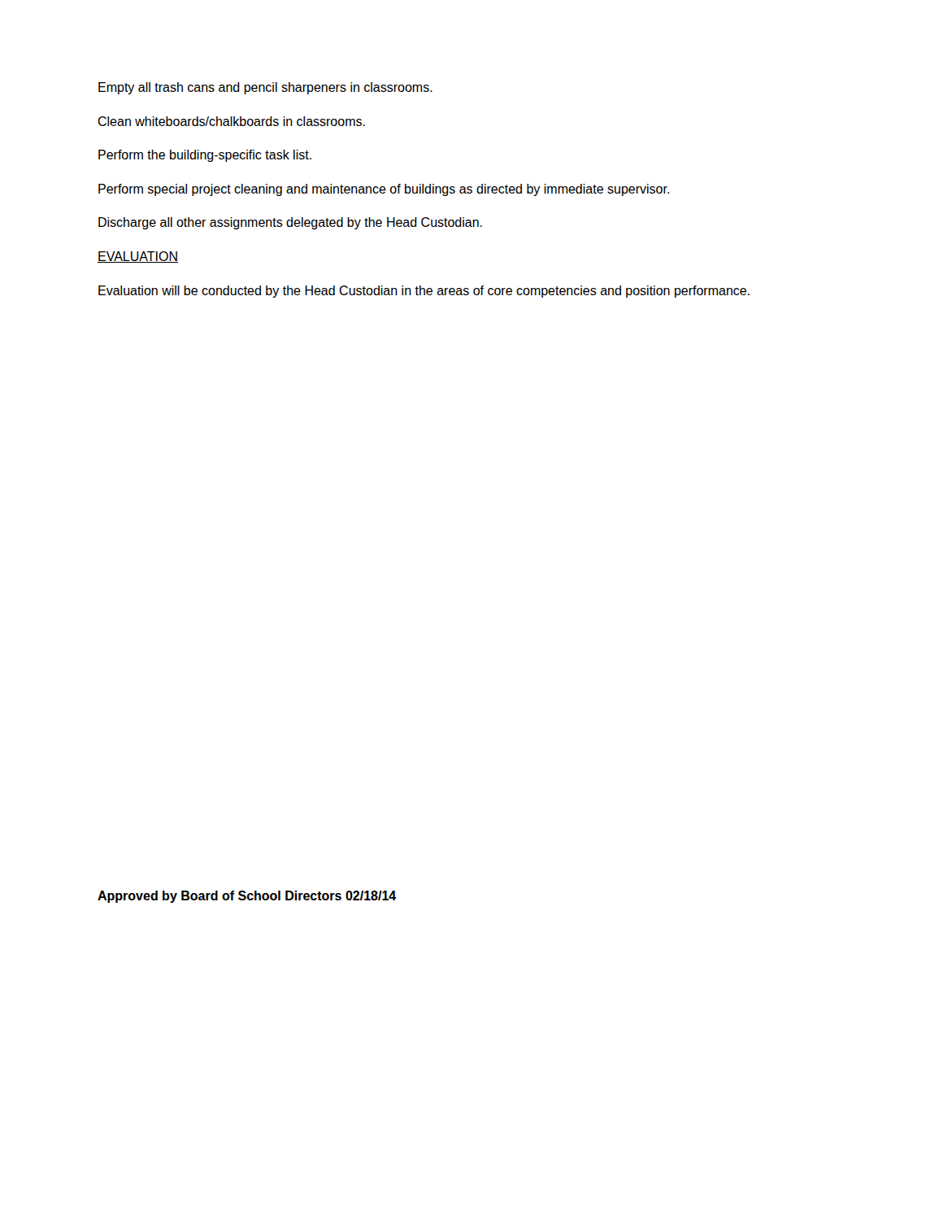Empty all trash cans and pencil sharpeners in classrooms.
Clean whiteboards/chalkboards in classrooms.
Perform the building-specific task list.
Perform special project cleaning and maintenance of buildings as directed by immediate supervisor.
Discharge all other assignments delegated by the Head Custodian.
EVALUATION
Evaluation will be conducted by the Head Custodian in the areas of core competencies and position performance.
Approved by Board of School Directors 02/18/14